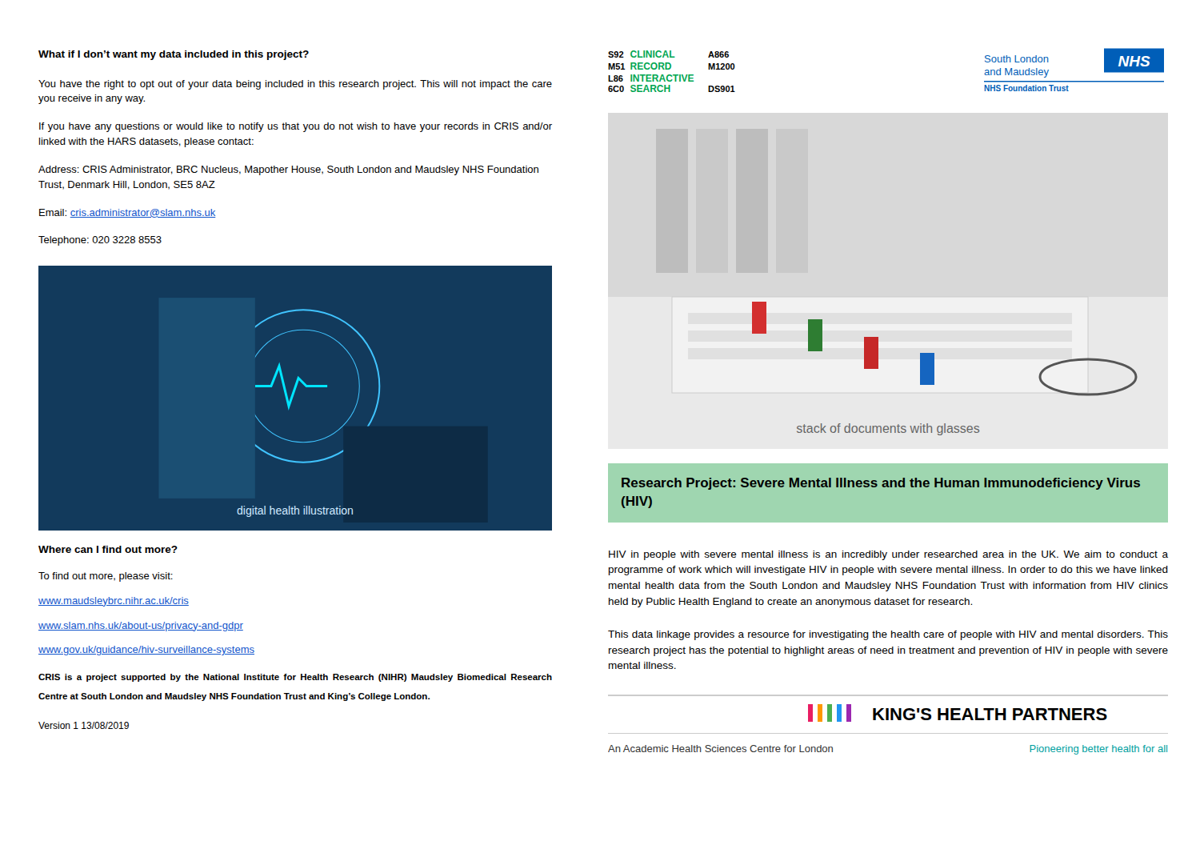What if I don’t want my data included in this project?
You have the right to opt out of your data being included in this research project. This will not impact the care you receive in any way.
If you have any questions or would like to notify us that you do not wish to have your records in CRIS and/or linked with the HARS datasets, please contact:
Address: CRIS Administrator, BRC Nucleus, Mapother House, South London and Maudsley NHS Foundation Trust, Denmark Hill, London, SE5 8AZ
Email: cris.administrator@slam.nhs.uk
Telephone: 020 3228 8553
Where can I find out more?
To find out more, please visit:
www.maudsleybrc.nihr.ac.uk/cris
www.slam.nhs.uk/about-us/privacy-and-gdpr
www.gov.uk/guidance/hiv-surveillance-systems
CRIS is a project supported by the National Institute for Health Research (NIHR) Maudsley Biomedical Research Centre at South London and Maudsley NHS Foundation Trust and King’s College London.
Version 1 13/08/2019
Research Project: Severe Mental Illness and the Human Immunodeficiency Virus (HIV)
HIV in people with severe mental illness is an incredibly under researched area in the UK. We aim to conduct a programme of work which will investigate HIV in people with severe mental illness. In order to do this we have linked mental health data from the South London and Maudsley NHS Foundation Trust with information from HIV clinics held by Public Health England to create an anonymous dataset for research.
This data linkage provides a resource for investigating the health care of people with HIV and mental disorders. This research project has the potential to highlight areas of need in treatment and prevention of HIV in people with severe mental illness.